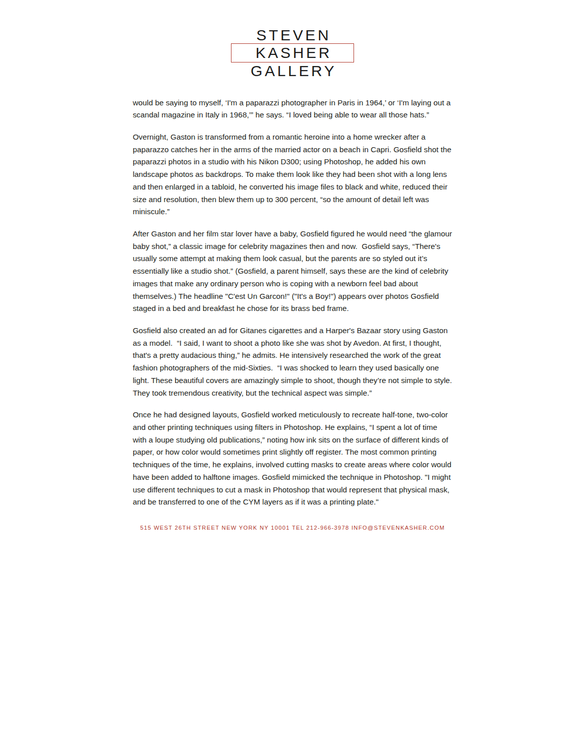STEVEN
KASHER
GALLERY
would be saying to myself, ‘I'm a paparazzi photographer in Paris in 1964,’ or ‘I'm laying out a scandal magazine in Italy in 1968,’” he says. “I loved being able to wear all those hats.”
Overnight, Gaston is transformed from a romantic heroine into a home wrecker after a paparazzo catches her in the arms of the married actor on a beach in Capri. Gosfield shot the paparazzi photos in a studio with his Nikon D300; using Photoshop, he added his own landscape photos as backdrops. To make them look like they had been shot with a long lens and then enlarged in a tabloid, he converted his image files to black and white, reduced their size and resolution, then blew them up to 300 percent, “so the amount of detail left was miniscule.”
After Gaston and her film star lover have a baby, Gosfield figured he would need “the glamour baby shot,” a classic image for celebrity magazines then and now. Gosfield says, “There's usually some attempt at making them look casual, but the parents are so styled out it’s essentially like a studio shot.” (Gosfield, a parent himself, says these are the kind of celebrity images that make any ordinary person who is coping with a newborn feel bad about themselves.) The headline "C'est Un Garcon!" ("It's a Boy!") appears over photos Gosfield staged in a bed and breakfast he chose for its brass bed frame.
Gosfield also created an ad for Gitanes cigarettes and a Harper's Bazaar story using Gaston as a model. “I said, I want to shoot a photo like she was shot by Avedon. At first, I thought, that's a pretty audacious thing,” he admits. He intensively researched the work of the great fashion photographers of the mid-Sixties. “I was shocked to learn they used basically one light. These beautiful covers are amazingly simple to shoot, though they’re not simple to style. They took tremendous creativity, but the technical aspect was simple.”
Once he had designed layouts, Gosfield worked meticulously to recreate half-tone, two-color and other printing techniques using filters in Photoshop. He explains, “I spent a lot of time with a loupe studying old publications,” noting how ink sits on the surface of different kinds of paper, or how color would sometimes print slightly off register. The most common printing techniques of the time, he explains, involved cutting masks to create areas where color would have been added to halftone images. Gosfield mimicked the technique in Photoshop. "I might use different techniques to cut a mask in Photoshop that would represent that physical mask, and be transferred to one of the CYM layers as if it was a printing plate."
515 WEST 26TH STREET NEW YORK NY 10001 TEL 212-966-3978 INFO@STEVENKASHER.COM